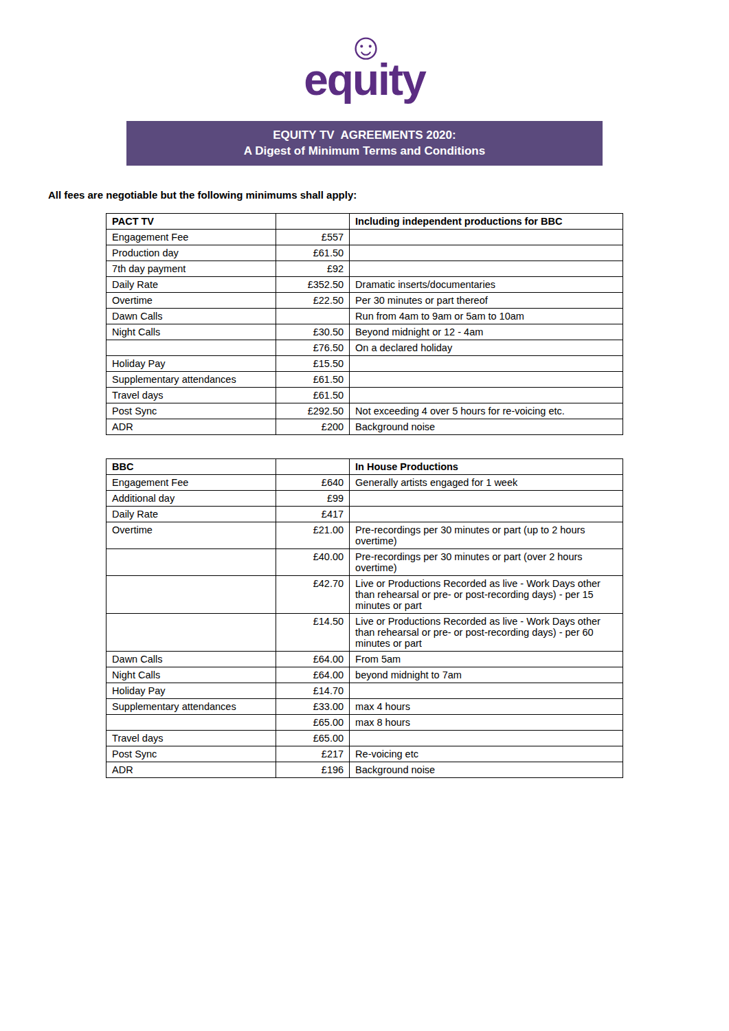☺
equity
EQUITY TV AGREEMENTS 2020:
A Digest of Minimum Terms and Conditions
All fees are negotiable but the following minimums shall apply:
| PACT TV | | Including independent productions for BBC |
| --- | --- | --- |
| Engagement Fee | £557 | |
| Production day | £61.50 | |
| 7th day payment | £92 | |
| Daily Rate | £352.50 | Dramatic inserts/documentaries |
| Overtime | £22.50 | Per 30 minutes or part thereof |
| Dawn Calls | | Run from 4am to 9am or 5am to 10am |
| Night Calls | £30.50 | Beyond midnight or 12 - 4am |
| | £76.50 | On a declared holiday |
| Holiday Pay | £15.50 | |
| Supplementary attendances | £61.50 | |
| Travel days | £61.50 | |
| Post Sync | £292.50 | Not exceeding 4 over 5 hours for re-voicing etc. |
| ADR | £200 | Background noise |
| BBC | | In House Productions |
| --- | --- | --- |
| Engagement Fee | £640 | Generally artists engaged for 1 week |
| Additional day | £99 | |
| Daily Rate | £417 | |
| Overtime | £21.00 | Pre-recordings per 30 minutes or part (up to 2 hours overtime) |
| | £40.00 | Pre-recordings per 30 minutes or part (over 2 hours overtime) |
| | £42.70 | Live or Productions Recorded as live - Work Days other than rehearsal or pre- or post-recording days) - per 15 minutes or part |
| | £14.50 | Live or Productions Recorded as live - Work Days other than rehearsal or pre- or post-recording days) - per 60 minutes or part |
| Dawn Calls | £64.00 | From 5am |
| Night Calls | £64.00 | beyond midnight to 7am |
| Holiday Pay | £14.70 | |
| Supplementary attendances | £33.00 | max 4 hours |
| | £65.00 | max 8 hours |
| Travel days | £65.00 | |
| Post Sync | £217 | Re-voicing etc |
| ADR | £196 | Background noise |